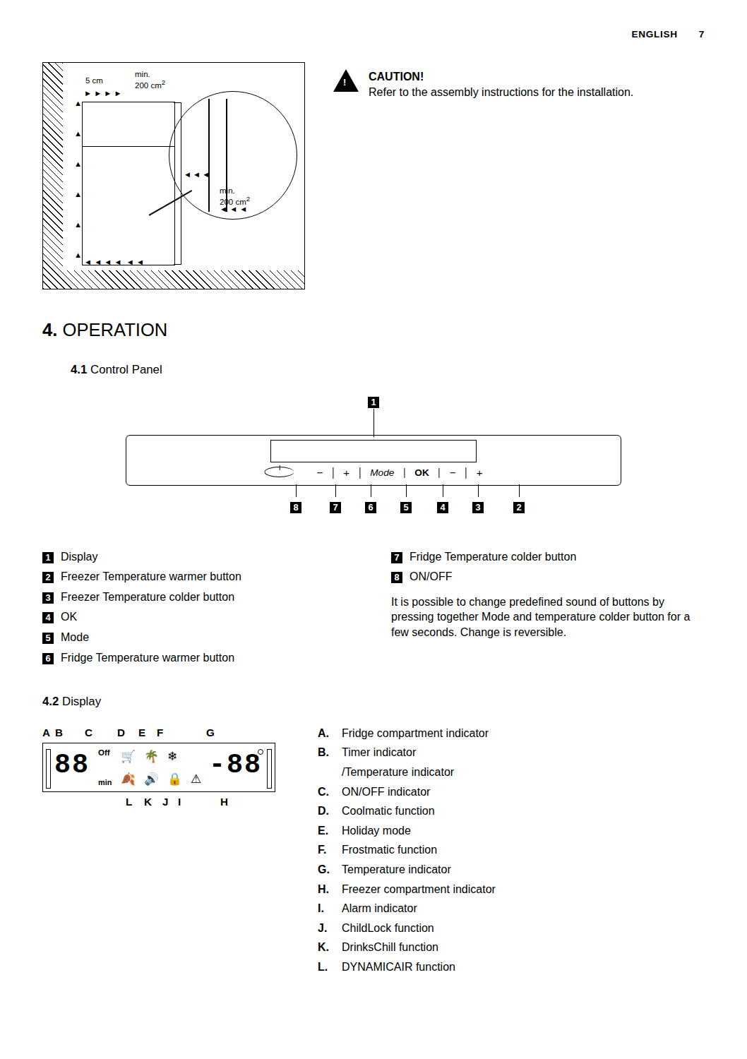ENGLISH7
5 cm
min.
200 cm2
► ► ► ►
▲▲▲▲▲▲
min.
200 cm2
◄ ◄ ◄
◄ ◄ ◄ ◄ ◄ ◄
◄◄◄
CAUTION! Refer to the assembly instructions for the installation.
4. OPERATION
4.1 Control Panel
1
− + Mode OK − +
8
7
6
5
4
3
2
1 Display
2 Freezer Temperature warmer button
3 Freezer Temperature colder button
4 OK
5 Mode
6 Fridge Temperature warmer button
7 Fridge Temperature colder button
8 ON/OFF
It is possible to change predefined sound of buttons by pressing together Mode and temperature colder button for a few seconds. Change is reversible.
4.2 Display
A B C D E F G
88
Off
min
🛒 🌴 ❄
🍂 🔊 🔒 ⚠
-88
L K J I H
A. Fridge compartment indicator
B. Timer indicator
/Temperature indicator
C. ON/OFF indicator
D. Coolmatic function
E. Holiday mode
F. Frostmatic function
G. Temperature indicator
H. Freezer compartment indicator
I. Alarm indicator
J. ChildLock function
K. DrinksChill function
L. DYNAMICAIR function